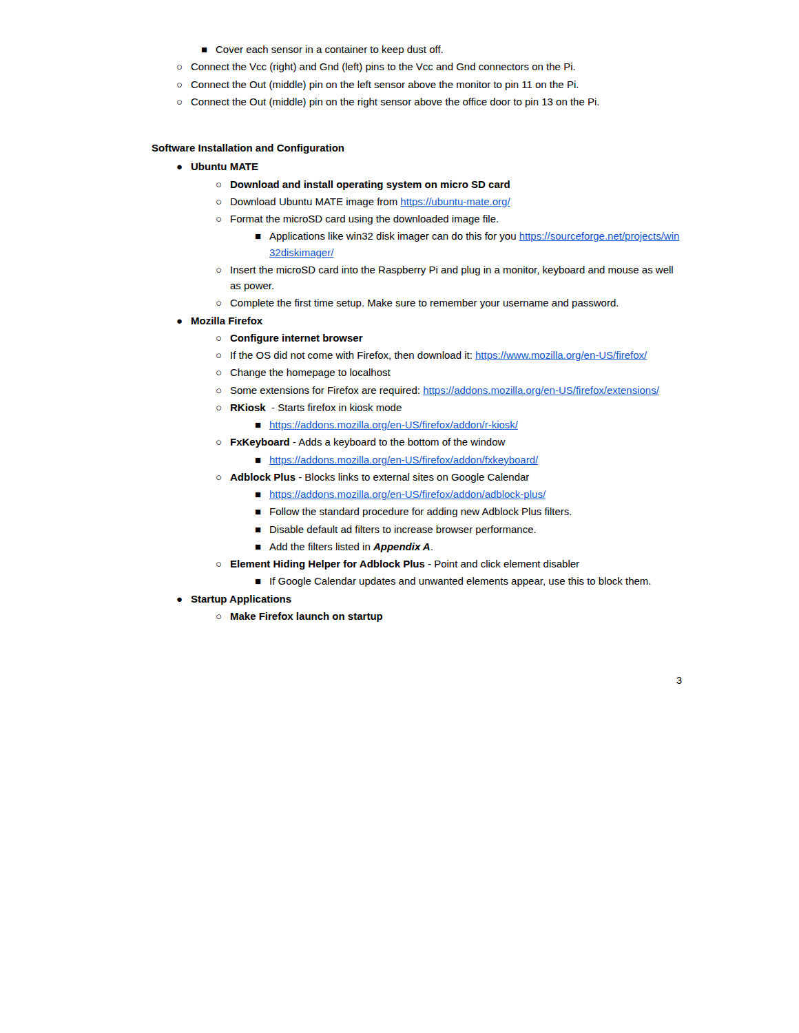Cover each sensor in a container to keep dust off.
Connect the Vcc (right) and Gnd (left) pins to the Vcc and Gnd connectors on the Pi.
Connect the Out (middle) pin on the left sensor above the monitor to pin 11 on the Pi.
Connect the Out (middle) pin on the right sensor above the office door to pin 13 on the Pi.
Software Installation and Configuration
Ubuntu MATE
Download and install operating system on micro SD card
Download Ubuntu MATE image from https://ubuntu-mate.org/
Format the microSD card using the downloaded image file.
Applications like win32 disk imager can do this for you https://sourceforge.net/projects/win32diskimager/
Insert the microSD card into the Raspberry Pi and plug in a monitor, keyboard and mouse as well as power.
Complete the first time setup. Make sure to remember your username and password.
Mozilla Firefox
Configure internet browser
If the OS did not come with Firefox, then download it: https://www.mozilla.org/en-US/firefox/
Change the homepage to localhost
Some extensions for Firefox are required: https://addons.mozilla.org/en-US/firefox/extensions/
RKiosk - Starts firefox in kiosk mode
https://addons.mozilla.org/en-US/firefox/addon/r-kiosk/
FxKeyboard - Adds a keyboard to the bottom of the window
https://addons.mozilla.org/en-US/firefox/addon/fxkeyboard/
Adblock Plus - Blocks links to external sites on Google Calendar
https://addons.mozilla.org/en-US/firefox/addon/adblock-plus/
Follow the standard procedure for adding new Adblock Plus filters.
Disable default ad filters to increase browser performance.
Add the filters listed in Appendix A.
Element Hiding Helper for Adblock Plus - Point and click element disabler
If Google Calendar updates and unwanted elements appear, use this to block them.
Startup Applications
Make Firefox launch on startup
3